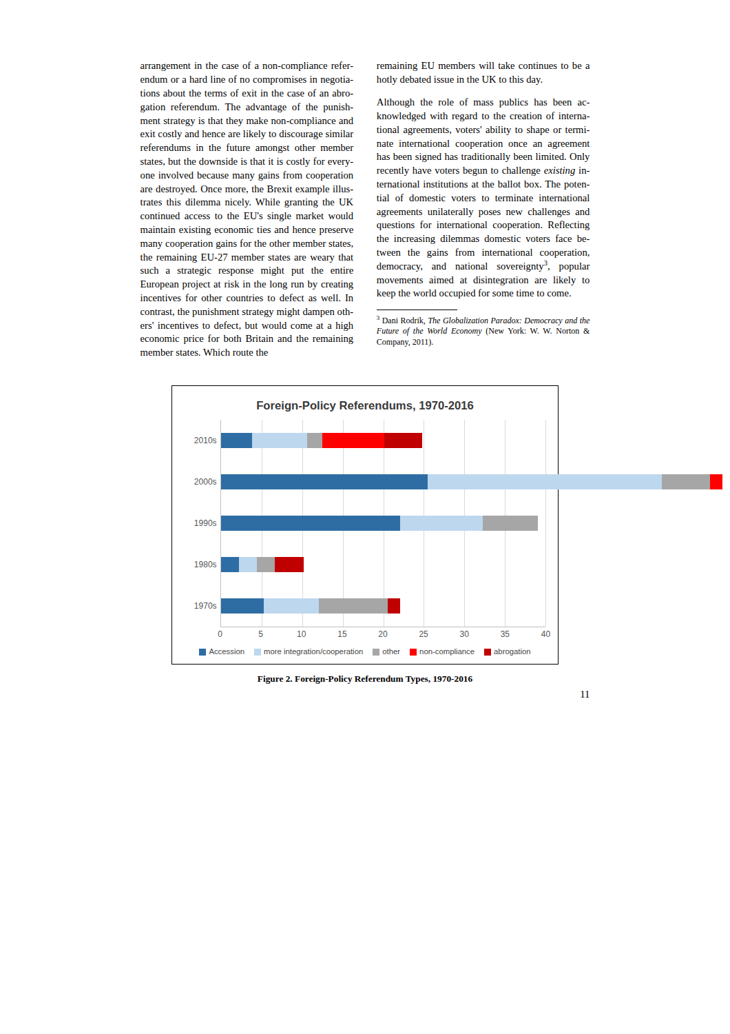arrangement in the case of a non-compliance referendum or a hard line of no compromises in negotiations about the terms of exit in the case of an abrogation referendum. The advantage of the punishment strategy is that they make non-compliance and exit costly and hence are likely to discourage similar referendums in the future amongst other member states, but the downside is that it is costly for everyone involved because many gains from cooperation are destroyed. Once more, the Brexit example illustrates this dilemma nicely. While granting the UK continued access to the EU's single market would maintain existing economic ties and hence preserve many cooperation gains for the other member states, the remaining EU-27 member states are weary that such a strategic response might put the entire European project at risk in the long run by creating incentives for other countries to defect as well. In contrast, the punishment strategy might dampen others' incentives to defect, but would come at a high economic price for both Britain and the remaining member states. Which route the
remaining EU members will take continues to be a hotly debated issue in the UK to this day.
Although the role of mass publics has been acknowledged with regard to the creation of international agreements, voters' ability to shape or terminate international cooperation once an agreement has been signed has traditionally been limited. Only recently have voters begun to challenge existing international institutions at the ballot box. The potential of domestic voters to terminate international agreements unilaterally poses new challenges and questions for international cooperation. Reflecting the increasing dilemmas domestic voters face between the gains from international cooperation, democracy, and national sovereignty3, popular movements aimed at disintegration are likely to keep the world occupied for some time to come.
3 Dani Rodrik, The Globalization Paradox: Democracy and the Future of the World Economy (New York: W. W. Norton & Company, 2011).
Foreign-Policy Referendums, 1970-2016
2010s
2000s
1990s
1980s
1970s
0 5 10 15 20 25 30 35 40
Accession more integration/cooperation other non-compliance abrogation
Figure 2. Foreign-Policy Referendum Types, 1970-2016
11